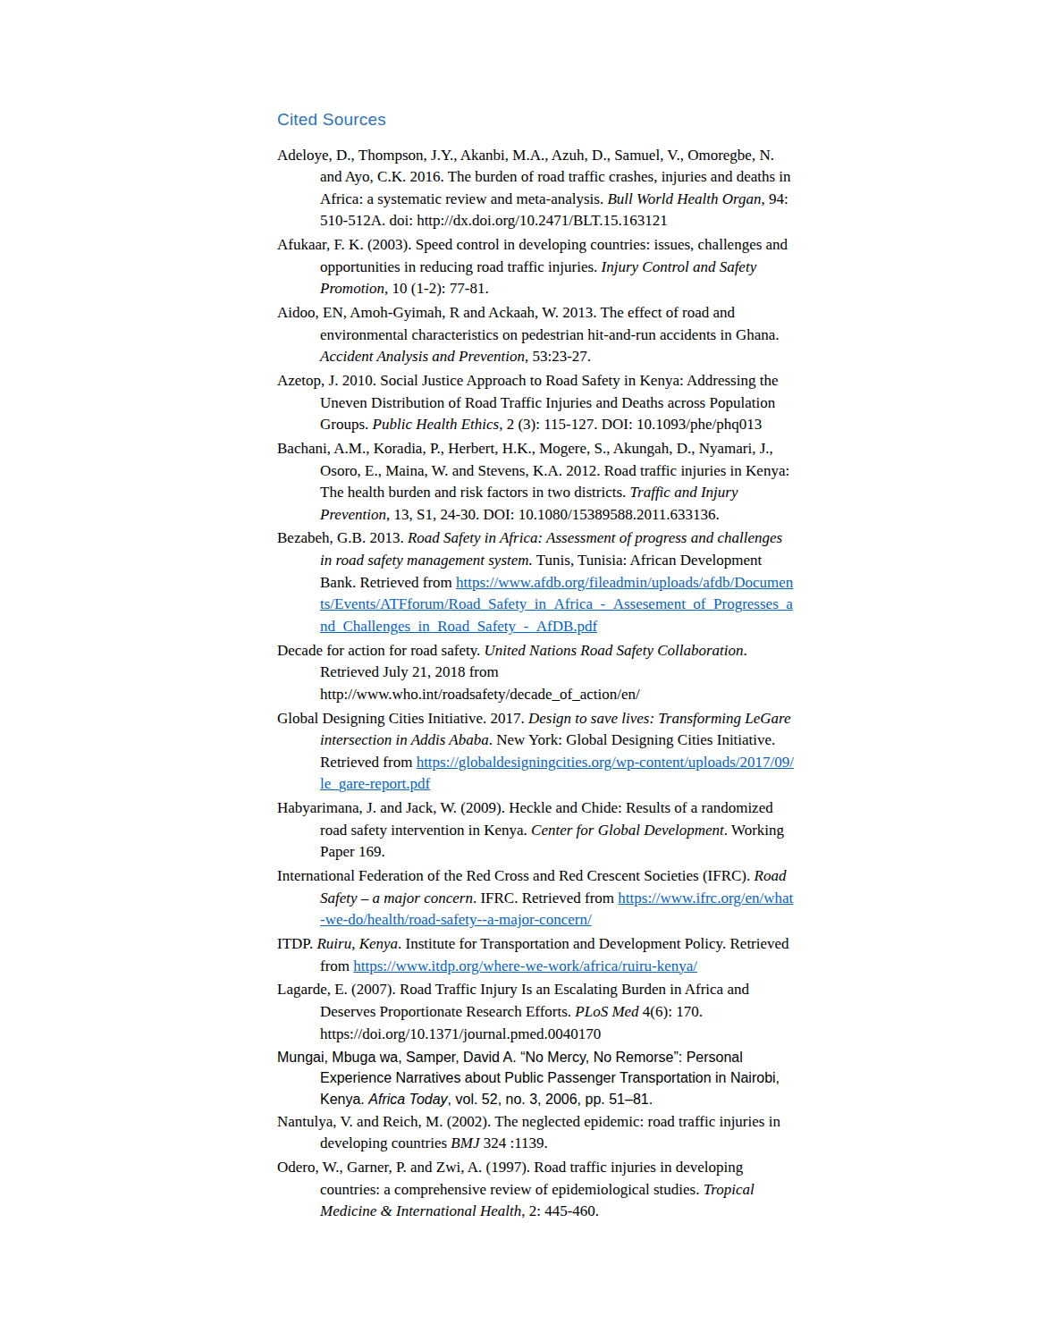Cited Sources
Adeloye, D., Thompson, J.Y., Akanbi, M.A., Azuh, D., Samuel, V., Omoregbe, N. and Ayo, C.K. 2016. The burden of road traffic crashes, injuries and deaths in Africa: a systematic review and meta-analysis. Bull World Health Organ, 94: 510-512A. doi: http://dx.doi.org/10.2471/BLT.15.163121
Afukaar, F. K. (2003). Speed control in developing countries: issues, challenges and opportunities in reducing road traffic injuries. Injury Control and Safety Promotion, 10 (1-2): 77-81.
Aidoo, EN, Amoh-Gyimah, R and Ackaah, W. 2013. The effect of road and environmental characteristics on pedestrian hit-and-run accidents in Ghana. Accident Analysis and Prevention, 53:23-27.
Azetop, J. 2010. Social Justice Approach to Road Safety in Kenya: Addressing the Uneven Distribution of Road Traffic Injuries and Deaths across Population Groups. Public Health Ethics, 2 (3): 115-127. DOI: 10.1093/phe/phq013
Bachani, A.M., Koradia, P., Herbert, H.K., Mogere, S., Akungah, D., Nyamari, J., Osoro, E., Maina, W. and Stevens, K.A. 2012. Road traffic injuries in Kenya: The health burden and risk factors in two districts. Traffic and Injury Prevention, 13, S1, 24-30. DOI: 10.1080/15389588.2011.633136.
Bezabeh, G.B. 2013. Road Safety in Africa: Assessment of progress and challenges in road safety management system. Tunis, Tunisia: African Development Bank. Retrieved from https://www.afdb.org/fileadmin/uploads/afdb/Documents/Events/ATFforum/Road_Safety_in_Africa_-_Assesement_of_Progresses_and_Challenges_in_Road_Safety_-_AfDB.pdf
Decade for action for road safety. United Nations Road Safety Collaboration. Retrieved July 21, 2018 from http://www.who.int/roadsafety/decade_of_action/en/
Global Designing Cities Initiative. 2017. Design to save lives: Transforming LeGare intersection in Addis Ababa. New York: Global Designing Cities Initiative. Retrieved from https://globaldesigningcities.org/wp-content/uploads/2017/09/le_gare-report.pdf
Habyarimana, J. and Jack, W. (2009). Heckle and Chide: Results of a randomized road safety intervention in Kenya. Center for Global Development. Working Paper 169.
International Federation of the Red Cross and Red Crescent Societies (IFRC). Road Safety – a major concern. IFRC. Retrieved from https://www.ifrc.org/en/what-we-do/health/road-safety--a-major-concern/
ITDP. Ruiru, Kenya. Institute for Transportation and Development Policy. Retrieved from https://www.itdp.org/where-we-work/africa/ruiru-kenya/
Lagarde, E. (2007). Road Traffic Injury Is an Escalating Burden in Africa and Deserves Proportionate Research Efforts. PLoS Med 4(6): 170. https://doi.org/10.1371/journal.pmed.0040170
Mungai, Mbuga wa, Samper, David A. “No Mercy, No Remorse”: Personal Experience Narratives about Public Passenger Transportation in Nairobi, Kenya. Africa Today, vol. 52, no. 3, 2006, pp. 51–81.
Nantulya, V. and Reich, M. (2002). The neglected epidemic: road traffic injuries in developing countries BMJ 324 :1139.
Odero, W., Garner, P. and Zwi, A. (1997). Road traffic injuries in developing countries: a comprehensive review of epidemiological studies. Tropical Medicine & International Health, 2: 445-460.